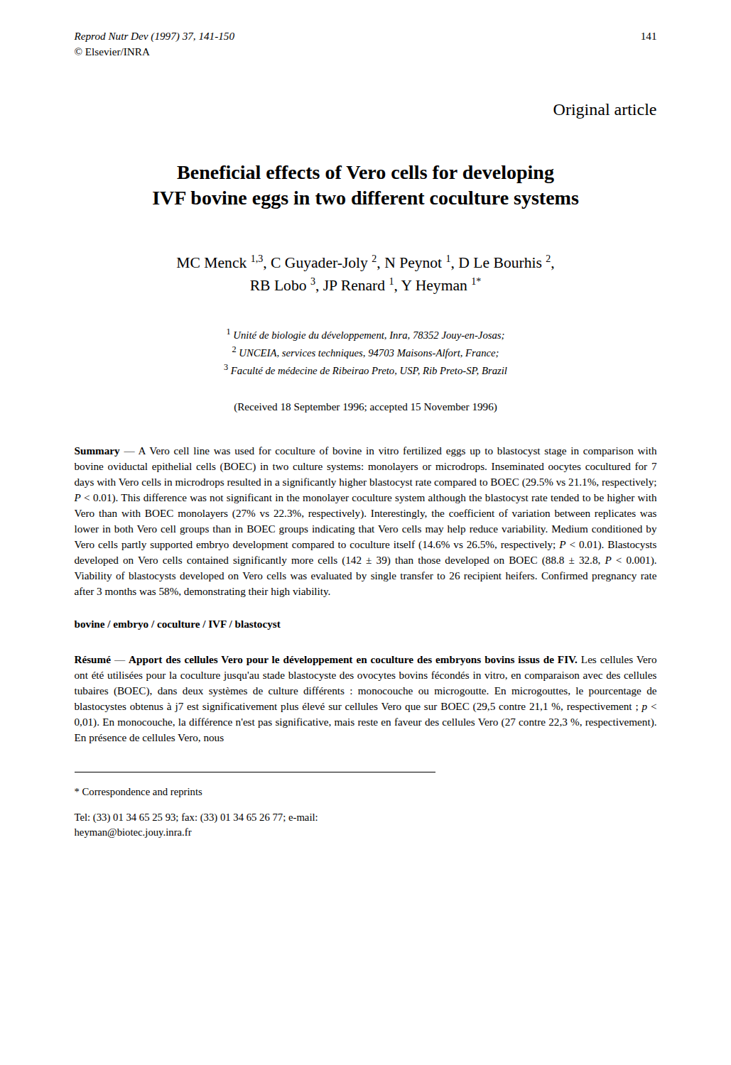Reprod Nutr Dev (1997) 37, 141-150 © Elsevier/INRA
141
Original article
Beneficial effects of Vero cells for developing
IVF bovine eggs in two different coculture systems
MC Menck 1,3, C Guyader-Joly 2, N Peynot 1, D Le Bourhis 2,
RB Lobo 3, JP Renard 1, Y Heyman 1*
1 Unité de biologie du développement, Inra, 78352 Jouy-en-Josas;
2 UNCEIA, services techniques, 94703 Maisons-Alfort, France;
3 Faculté de médecine de Ribeirao Preto, USP, Rib Preto-SP, Brazil
(Received 18 September 1996; accepted 15 November 1996)
Summary — A Vero cell line was used for coculture of bovine in vitro fertilized eggs up to blastocyst stage in comparison with bovine oviductal epithelial cells (BOEC) in two culture systems: monolayers or microdrops. Inseminated oocytes cocultured for 7 days with Vero cells in microdrops resulted in a significantly higher blastocyst rate compared to BOEC (29.5% vs 21.1%, respectively; P < 0.01). This difference was not significant in the monolayer coculture system although the blastocyst rate tended to be higher with Vero than with BOEC monolayers (27% vs 22.3%, respectively). Interestingly, the coefficient of variation between replicates was lower in both Vero cell groups than in BOEC groups indicating that Vero cells may help reduce variability. Medium conditioned by Vero cells partly supported embryo development compared to coculture itself (14.6% vs 26.5%, respectively; P < 0.01). Blastocysts developed on Vero cells contained significantly more cells (142 ± 39) than those developed on BOEC (88.8 ± 32.8, P < 0.001). Viability of blastocysts developed on Vero cells was evaluated by single transfer to 26 recipient heifers. Confirmed pregnancy rate after 3 months was 58%, demonstrating their high viability.
bovine / embryo / coculture / IVF / blastocyst
Résumé — Apport des cellules Vero pour le développement en coculture des embryons bovins issus de FIV. Les cellules Vero ont été utilisées pour la coculture jusqu'au stade blastocyste des ovocytes bovins fécondés in vitro, en comparaison avec des cellules tubaires (BOEC), dans deux systèmes de culture différents : monocouche ou microgoutte. En microgouttes, le pourcentage de blastocystes obtenus à j7 est significativement plus élevé sur cellules Vero que sur BOEC (29,5 contre 21,1 %, respectivement ; p < 0,01). En monocouche, la différence n'est pas significative, mais reste en faveur des cellules Vero (27 contre 22,3 %, respectivement). En présence de cellules Vero, nous
* Correspondence and reprints
Tel: (33) 01 34 65 25 93; fax: (33) 01 34 65 26 77; e-mail: heyman@biotec.jouy.inra.fr